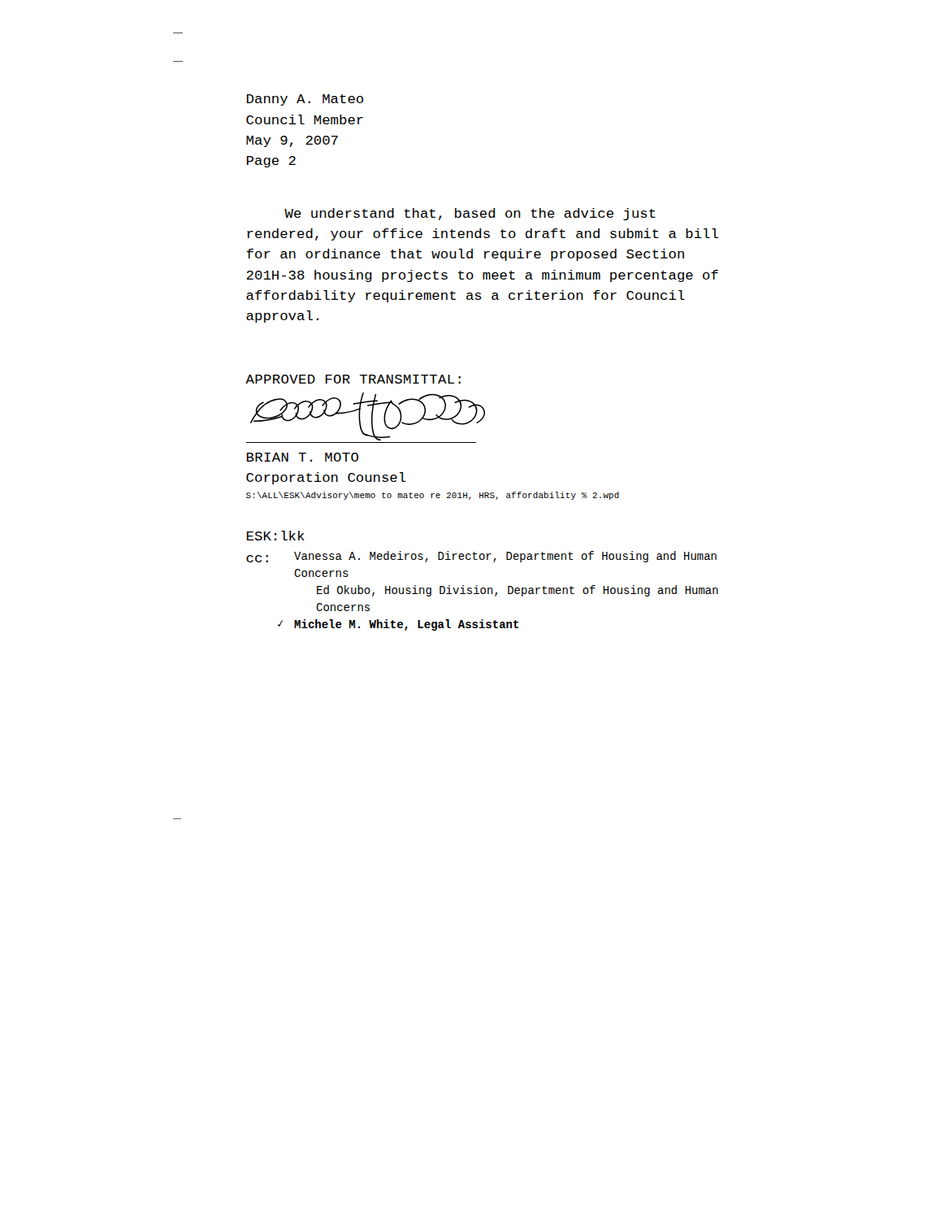Danny A. Mateo
Council Member
May 9, 2007
Page 2
We understand that, based on the advice just rendered, your office intends to draft and submit a bill for an ordinance that would require proposed Section 201H-38 housing projects to meet a minimum percentage of affordability requirement as a criterion for Council approval.
APPROVED FOR TRANSMITTAL:
BRIAN T. MOTO
Corporation Counsel
S:\ALL\ESK\Advisory\memo to mateo re 201H, HRS, affordability % 2.wpd
ESK:lkk
cc:
Vanessa A. Medeiros, Director, Department of Housing and Human Concerns
Ed Okubo, Housing Division, Department of Housing and Human Concerns
Michele M. White, Legal Assistant